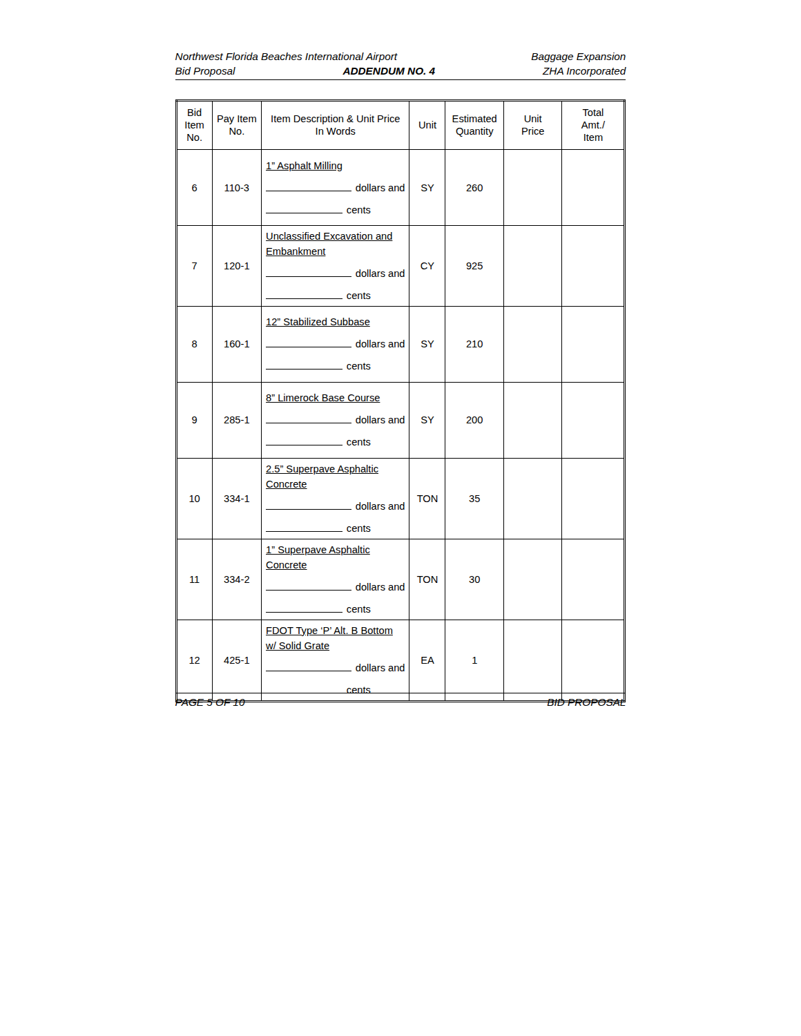Northwest Florida Beaches International Airport
Baggage Expansion
Bid Proposal
ADDENDUM NO. 4
ZHA Incorporated
| Bid Item No. | Pay Item No. | Item Description & Unit Price In Words | Unit | Estimated Quantity | Unit Price | Total Amt./ Item |
| --- | --- | --- | --- | --- | --- | --- |
| 6 | 110-3 | 1” Asphalt Milling dollars and cents | SY | 260 | | |
| 7 | 120-1 | Unclassified Excavation and Embankment dollars and cents | CY | 925 | | |
| 8 | 160-1 | 12” Stabilized Subbase dollars and cents | SY | 210 | | |
| 9 | 285-1 | 8” Limerock Base Course dollars and cents | SY | 200 | | |
| 10 | 334-1 | 2.5” Superpave Asphaltic Concrete dollars and cents | TON | 35 | | |
| 11 | 334-2 | 1” Superpave Asphaltic Concrete dollars and cents | TON | 30 | | |
| 12 | 425-1 | FDOT Type ‘P’ Alt. B Bottom w/ Solid Grate dollars and cents | EA | 1 | | |
PAGE 5 OF 10
BID PROPOSAL